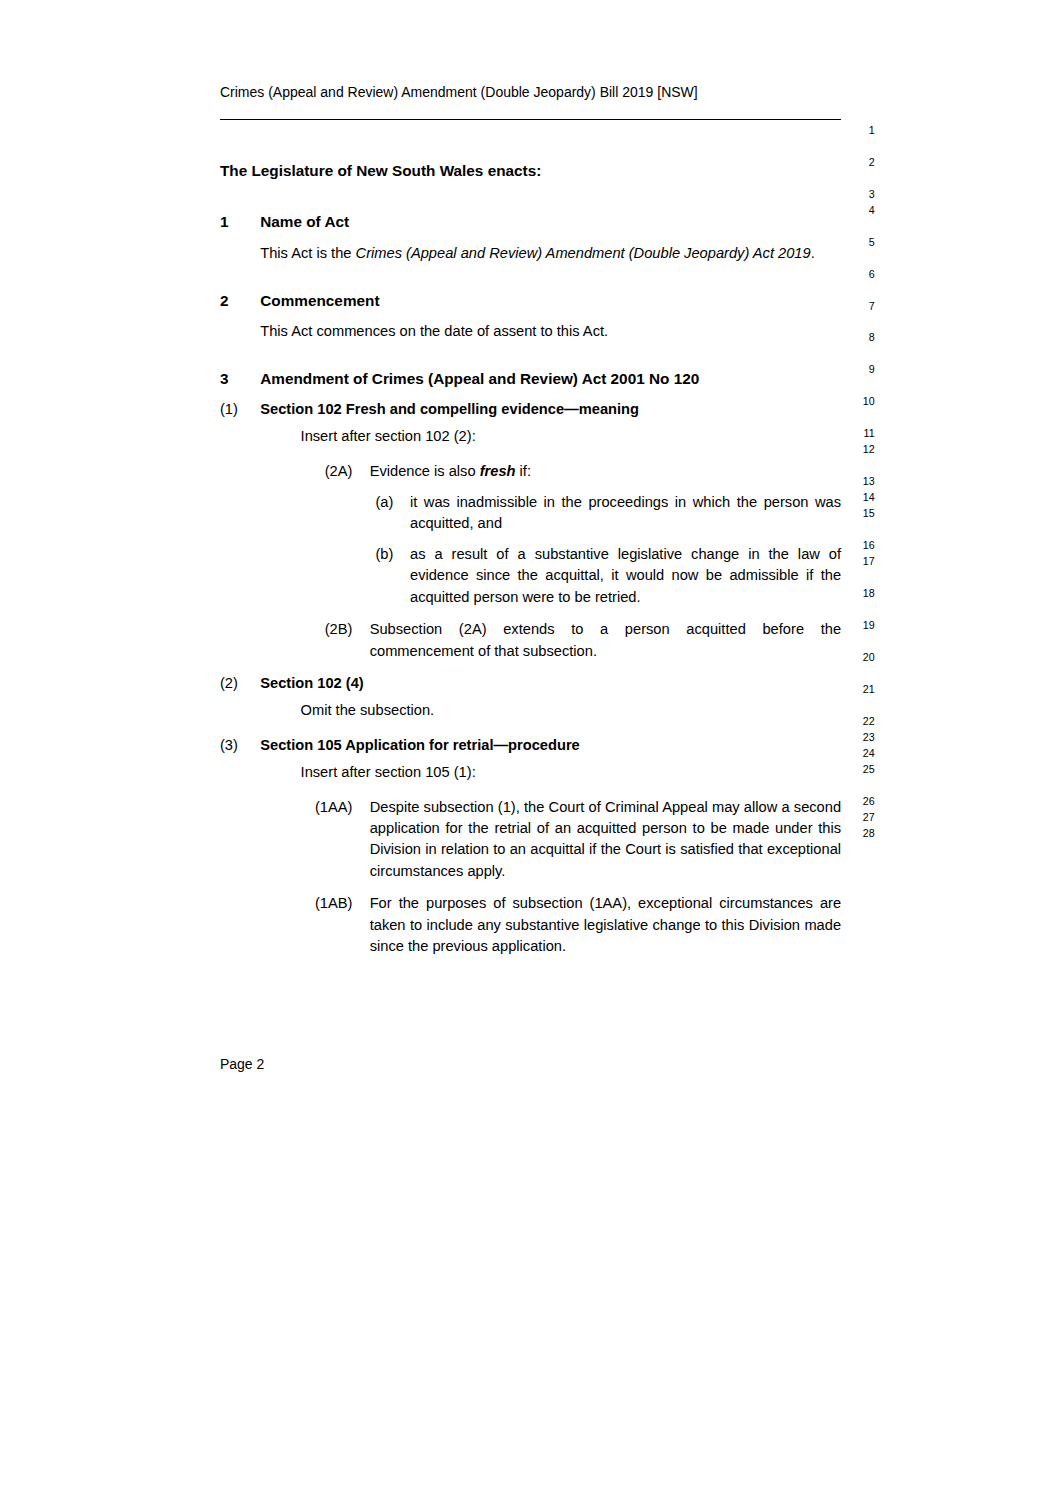Crimes (Appeal and Review) Amendment (Double Jeopardy) Bill 2019 [NSW]
The Legislature of New South Wales enacts:
1 Name of Act
This Act is the Crimes (Appeal and Review) Amendment (Double Jeopardy) Act 2019.
2 Commencement
This Act commences on the date of assent to this Act.
3 Amendment of Crimes (Appeal and Review) Act 2001 No 120
(1) Section 102 Fresh and compelling evidence—meaning
Insert after section 102 (2):
(2A) Evidence is also fresh if:
(a) it was inadmissible in the proceedings in which the person was acquitted, and
(b) as a result of a substantive legislative change in the law of evidence since the acquittal, it would now be admissible if the acquitted person were to be retried.
(2B) Subsection (2A) extends to a person acquitted before the commencement of that subsection.
(2) Section 102 (4)
Omit the subsection.
(3) Section 105 Application for retrial—procedure
Insert after section 105 (1):
(1AA) Despite subsection (1), the Court of Criminal Appeal may allow a second application for the retrial of an acquitted person to be made under this Division in relation to an acquittal if the Court is satisfied that exceptional circumstances apply.
(1AB) For the purposes of subsection (1AA), exceptional circumstances are taken to include any substantive legislative change to this Division made since the previous application.
1
2
3
4
5
6
7
8
9
10
11
12
13
14
15
16
17
18
19
20
21
22
23
24
25
26
27
28
Page 2